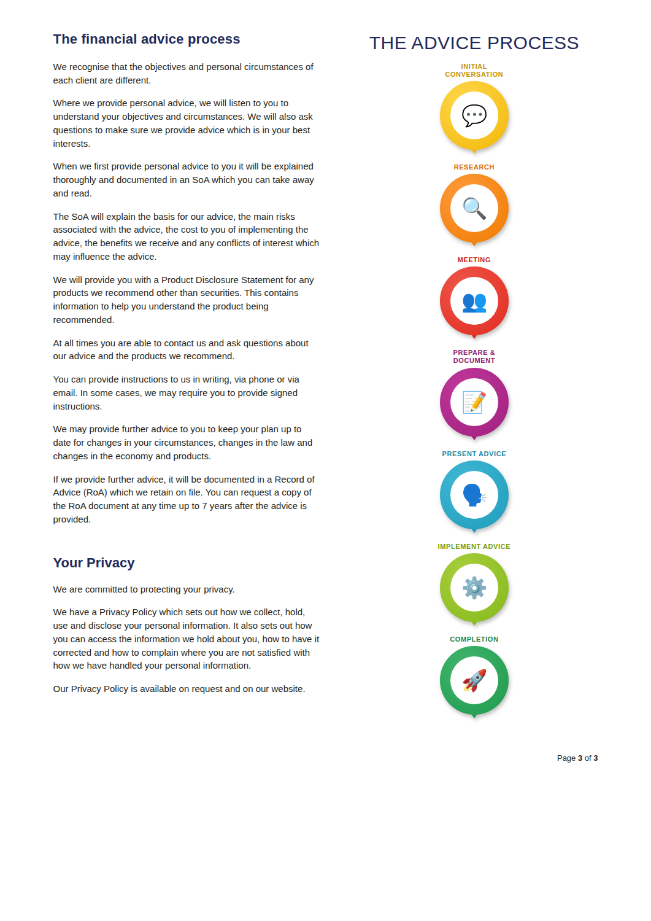The financial advice process
We recognise that the objectives and personal circumstances of each client are different.
Where we provide personal advice, we will listen to you to understand your objectives and circumstances. We will also ask questions to make sure we provide advice which is in your best interests.
When we first provide personal advice to you it will be explained thoroughly and documented in an SoA which you can take away and read.
The SoA will explain the basis for our advice, the main risks associated with the advice, the cost to you of implementing the advice, the benefits we receive and any conflicts of interest which may influence the advice.
We will provide you with a Product Disclosure Statement for any products we recommend other than securities. This contains information to help you understand the product being recommended.
At all times you are able to contact us and ask questions about our advice and the products we recommend.
You can provide instructions to us in writing, via phone or via email. In some cases, we may require you to provide signed instructions.
We may provide further advice to you to keep your plan up to date for changes in your circumstances, changes in the law and changes in the economy and products.
If we provide further advice, it will be documented in a Record of Advice (RoA) which we retain on file. You can request a copy of the RoA document at any time up to 7 years after the advice is provided.
Your Privacy
We are committed to protecting your privacy.
We have a Privacy Policy which sets out how we collect, hold, use and disclose your personal information. It also sets out how you can access the information we hold about you, how to have it corrected and how to complain where you are not satisfied with how we have handled your personal information.
Our Privacy Policy is available on request and on our website.
THE ADVICE PROCESS
Initial
Conversation
💬
Research
🔍
Meeting
👥
Prepare &
Document
📝
Present Advice
🗣️
Implement Advice
⚙️
Completion
🚀
Page 3 of 3